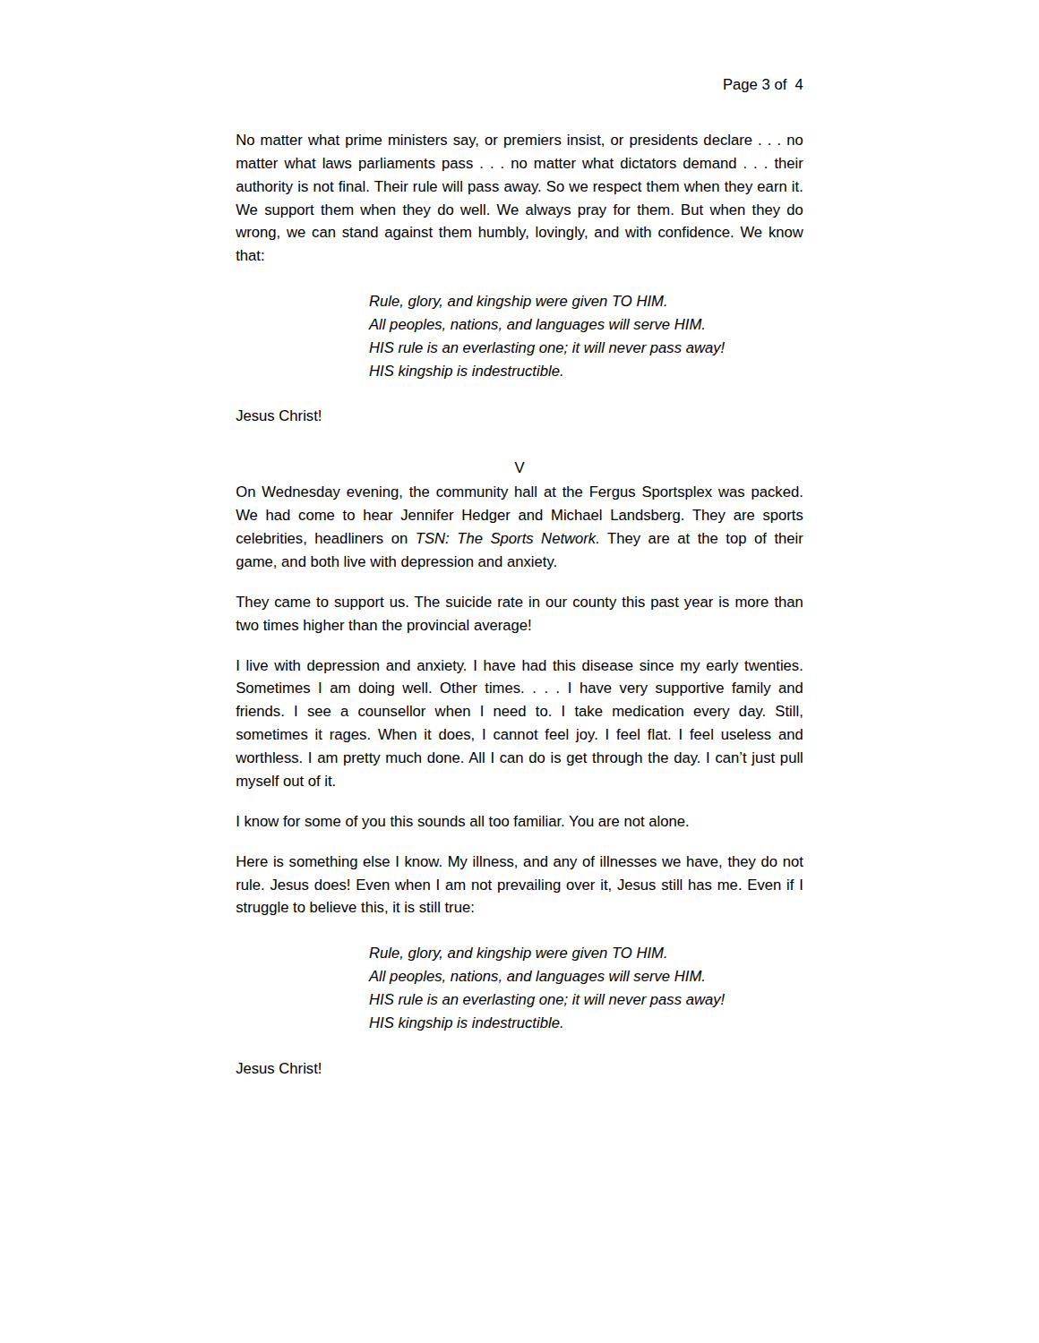Page 3 of 4
No matter what prime ministers say, or premiers insist, or presidents declare . . . no matter what laws parliaments pass . . . no matter what dictators demand . . . their authority is not final. Their rule will pass away. So we respect them when they earn it. We support them when they do well. We always pray for them. But when they do wrong, we can stand against them humbly, lovingly, and with confidence. We know that:
Rule, glory, and kingship were given TO HIM.
All peoples, nations, and languages will serve HIM.
HIS rule is an everlasting one; it will never pass away!
HIS kingship is indestructible.
Jesus Christ!
V
On Wednesday evening, the community hall at the Fergus Sportsplex was packed. We had come to hear Jennifer Hedger and Michael Landsberg. They are sports celebrities, headliners on TSN: The Sports Network. They are at the top of their game, and both live with depression and anxiety.
They came to support us. The suicide rate in our county this past year is more than two times higher than the provincial average!
I live with depression and anxiety. I have had this disease since my early twenties. Sometimes I am doing well. Other times. . . . I have very supportive family and friends. I see a counsellor when I need to. I take medication every day. Still, sometimes it rages. When it does, I cannot feel joy. I feel flat. I feel useless and worthless. I am pretty much done. All I can do is get through the day. I can’t just pull myself out of it.
I know for some of you this sounds all too familiar. You are not alone.
Here is something else I know. My illness, and any of illnesses we have, they do not rule. Jesus does! Even when I am not prevailing over it, Jesus still has me. Even if I struggle to believe this, it is still true:
Rule, glory, and kingship were given TO HIM.
All peoples, nations, and languages will serve HIM.
HIS rule is an everlasting one; it will never pass away!
HIS kingship is indestructible.
Jesus Christ!